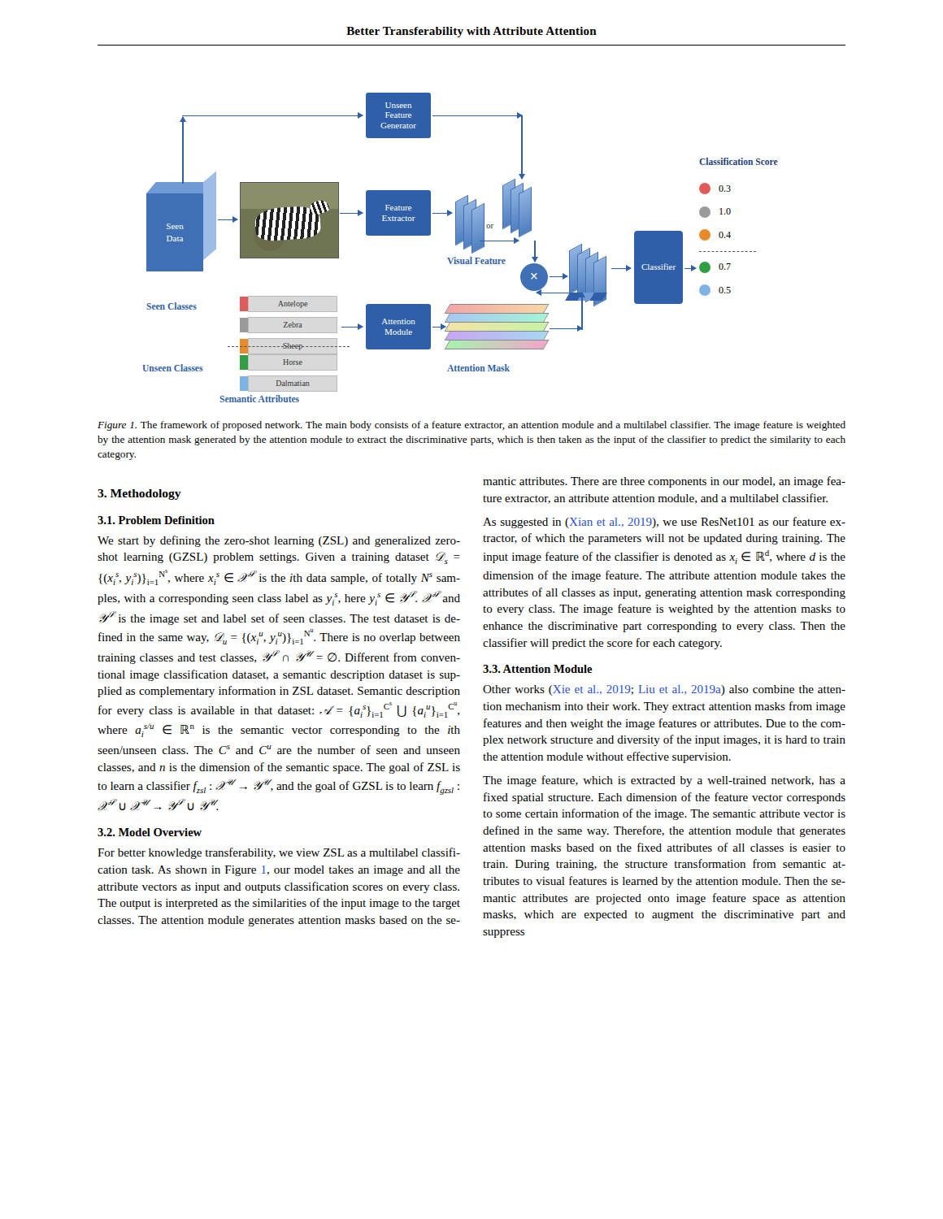Better Transferability with Attribute Attention
Unseen
Feature
Generator
Feature
Extractor
Attention
Module
Seen
Data
or
Visual Feature
Attention Mask
×
Classifier
Classification Score
0.3
1.0
0.4
0.7
0.5
Seen Classes
Antelope
Zebra
Sheep
Unseen Classes
Horse
Dalmatian
Semantic Attributes
Figure 1. The framework of proposed network. The main body consists of a feature extractor, an attention module and a multilabel classifier. The image feature is weighted by the attention mask generated by the attention module to extract the discriminative parts, which is then taken as the input of the classifier to predict the similarity to each category.
3. Methodology
3.1. Problem Definition
We start by defining the zero-shot learning (ZSL) and generalized zero-shot learning (GZSL) problem settings. Given a training dataset 𝒟s = {(xis, yis)}i=1Ns, where xis ∈ 𝒳𝒮 is the ith data sample, of totally Ns samples, with a corresponding seen class label as yis, here yis ∈ 𝒴𝒮. 𝒳𝒮 and 𝒴𝒮 is the image set and label set of seen classes. The test dataset is defined in the same way, 𝒟u = {(xiu, yiu)}i=1Nu. There is no overlap between training classes and test classes, 𝒴𝒮 ∩ 𝒴𝒰 = ∅. Different from conventional image classification dataset, a semantic description dataset is supplied as complementary information in ZSL dataset. Semantic description for every class is available in that dataset: 𝒜 = {ais}i=1Cs ⋃ {aiu}i=1Cu, where ais/u ∈ ℝn is the semantic vector corresponding to the ith seen/unseen class. The Cs and Cu are the number of seen and unseen classes, and n is the dimension of the semantic space. The goal of ZSL is to learn a classifier fzsl : 𝒳𝒰 → 𝒴𝒰, and the goal of GZSL is to learn fgzsl : 𝒳𝒮 ∪ 𝒳𝒰 → 𝒴𝒮 ∪ 𝒴𝒰.
3.2. Model Overview
For better knowledge transferability, we view ZSL as a multilabel classification task. As shown in Figure 1, our model takes an image and all the attribute vectors as input and outputs classification scores on every class. The output is interpreted as the similarities of the input image to the target classes. The attention module generates attention masks based on the semantic attributes. There are three components in our model, an image feature extractor, an attribute attention module, and a multilabel classifier.
As suggested in (Xian et al., 2019), we use ResNet101 as our feature extractor, of which the parameters will not be updated during training. The input image feature of the classifier is denoted as xi ∈ ℝd, where d is the dimension of the image feature. The attribute attention module takes the attributes of all classes as input, generating attention mask corresponding to every class. The image feature is weighted by the attention masks to enhance the discriminative part corresponding to every class. Then the classifier will predict the score for each category.
3.3. Attention Module
Other works (Xie et al., 2019; Liu et al., 2019a) also combine the attention mechanism into their work. They extract attention masks from image features and then weight the image features or attributes. Due to the complex network structure and diversity of the input images, it is hard to train the attention module without effective supervision.
The image feature, which is extracted by a well-trained network, has a fixed spatial structure. Each dimension of the feature vector corresponds to some certain information of the image. The semantic attribute vector is defined in the same way. Therefore, the attention module that generates attention masks based on the fixed attributes of all classes is easier to train. During training, the structure transformation from semantic attributes to visual features is learned by the attention module. Then the semantic attributes are projected onto image feature space as attention masks, which are expected to augment the discriminative part and suppress